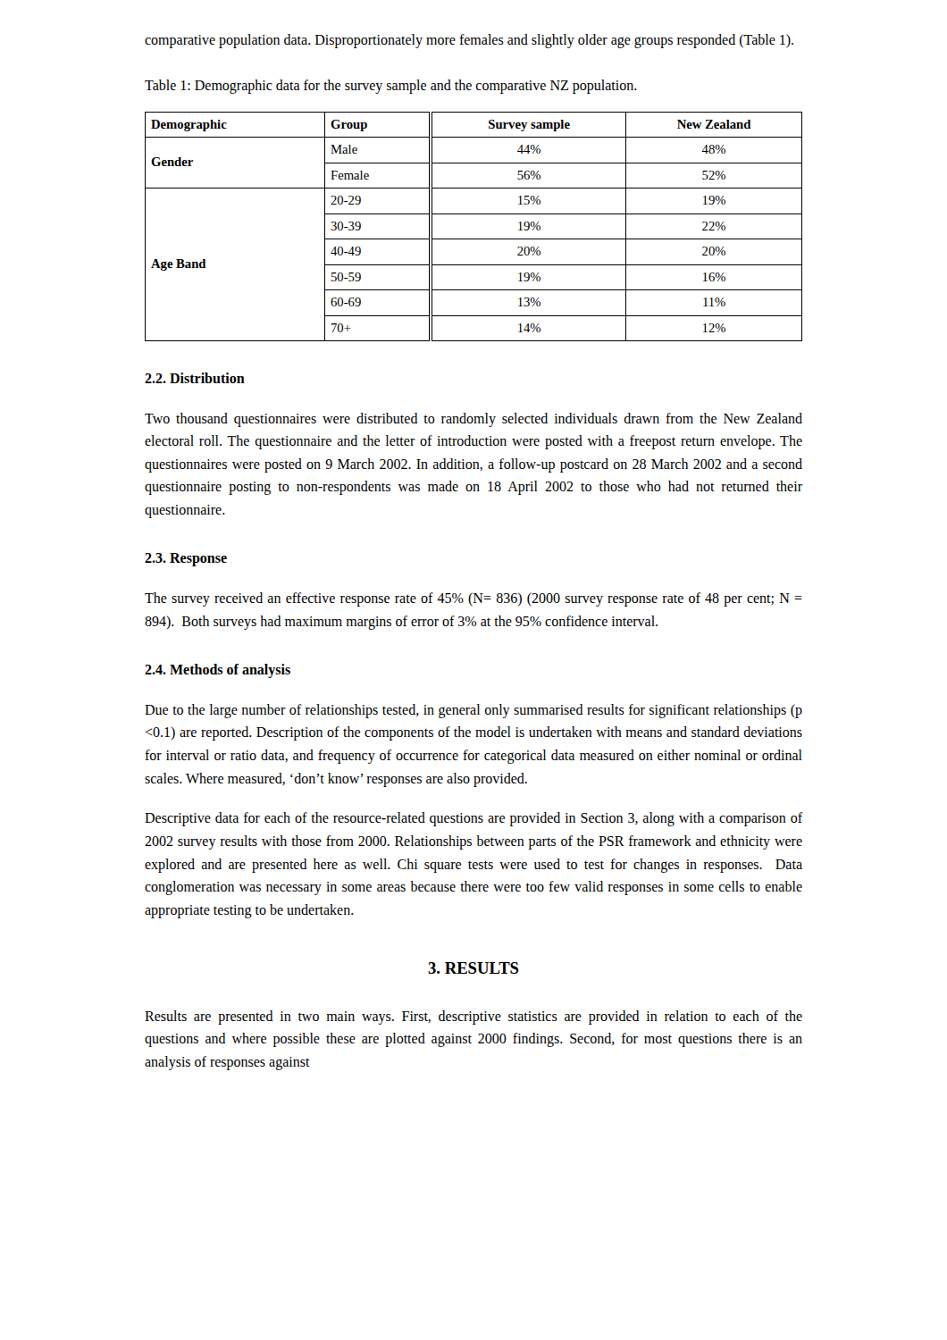comparative population data. Disproportionately more females and slightly older age groups responded (Table 1).
Table 1: Demographic data for the survey sample and the comparative NZ population.
| Demographic | Group | Survey sample | New Zealand |
| --- | --- | --- | --- |
| Gender | Male | 44% | 48% |
| Female | 56% | 52% |
| Age Band | 20-29 | 15% | 19% |
| 30-39 | 19% | 22% |
| 40-49 | 20% | 20% |
| 50-59 | 19% | 16% |
| 60-69 | 13% | 11% |
| 70+ | 14% | 12% |
2.2. Distribution
Two thousand questionnaires were distributed to randomly selected individuals drawn from the New Zealand electoral roll. The questionnaire and the letter of introduction were posted with a freepost return envelope. The questionnaires were posted on 9 March 2002. In addition, a follow-up postcard on 28 March 2002 and a second questionnaire posting to non-respondents was made on 18 April 2002 to those who had not returned their questionnaire.
2.3. Response
The survey received an effective response rate of 45% (N= 836) (2000 survey response rate of 48 per cent; N = 894). Both surveys had maximum margins of error of 3% at the 95% confidence interval.
2.4. Methods of analysis
Due to the large number of relationships tested, in general only summarised results for significant relationships (p <0.1) are reported. Description of the components of the model is undertaken with means and standard deviations for interval or ratio data, and frequency of occurrence for categorical data measured on either nominal or ordinal scales. Where measured, ‘don’t know’ responses are also provided.
Descriptive data for each of the resource-related questions are provided in Section 3, along with a comparison of 2002 survey results with those from 2000. Relationships between parts of the PSR framework and ethnicity were explored and are presented here as well. Chi square tests were used to test for changes in responses. Data conglomeration was necessary in some areas because there were too few valid responses in some cells to enable appropriate testing to be undertaken.
3. RESULTS
Results are presented in two main ways. First, descriptive statistics are provided in relation to each of the questions and where possible these are plotted against 2000 findings. Second, for most questions there is an analysis of responses against